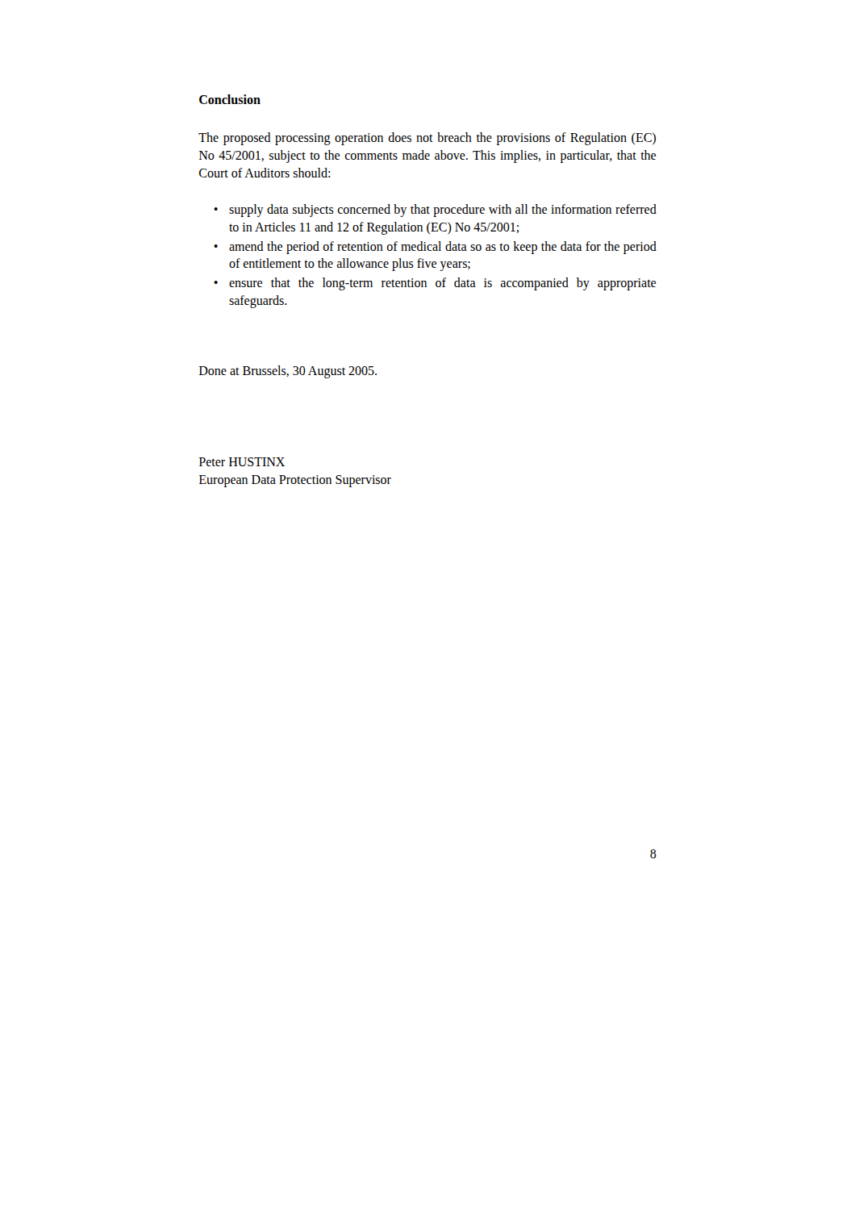Conclusion
The proposed processing operation does not breach the provisions of Regulation (EC) No 45/2001, subject to the comments made above. This implies, in particular, that the Court of Auditors should:
supply data subjects concerned by that procedure with all the information referred to in Articles 11 and 12 of Regulation (EC) No 45/2001;
amend the period of retention of medical data so as to keep the data for the period of entitlement to the allowance plus five years;
ensure that the long-term retention of data is accompanied by appropriate safeguards.
Done at Brussels, 30 August 2005.
Peter HUSTINX
European Data Protection Supervisor
8